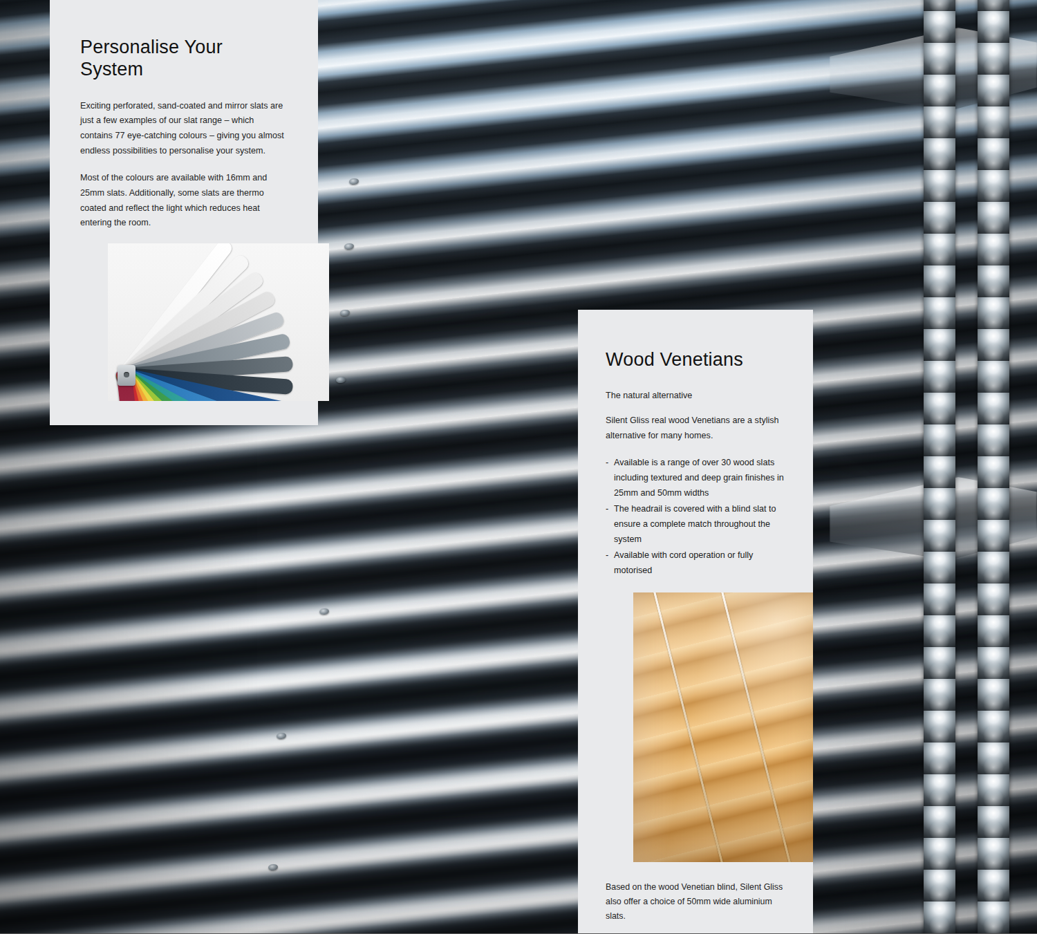Personalise Your System
Exciting perforated, sand-coated and mirror slats are just a few examples of our slat range – which contains 77 eye-catching colours – giving you almost endless possibilities to personalise your system.
Most of the colours are available with 16mm and 25mm slats. Additionally, some slats are thermo coated and reflect the light which reduces heat entering the room.
Colour sample fan showing a selection of the 77 available slat colours.
Wood Venetians
The natural alternative
Silent Gliss real wood Venetians are a stylish alternative for many homes.
Available is a range of over 30 wood slats including textured and deep grain finishes in 25mm and 50mm widths
The headrail is covered with a blind slat to ensure a complete match throughout the system
Available with cord operation or fully motorised
Detail of natural wood venetian slats.
Based on the wood Venetian blind, Silent Gliss also offer a choice of 50mm wide aluminium slats.